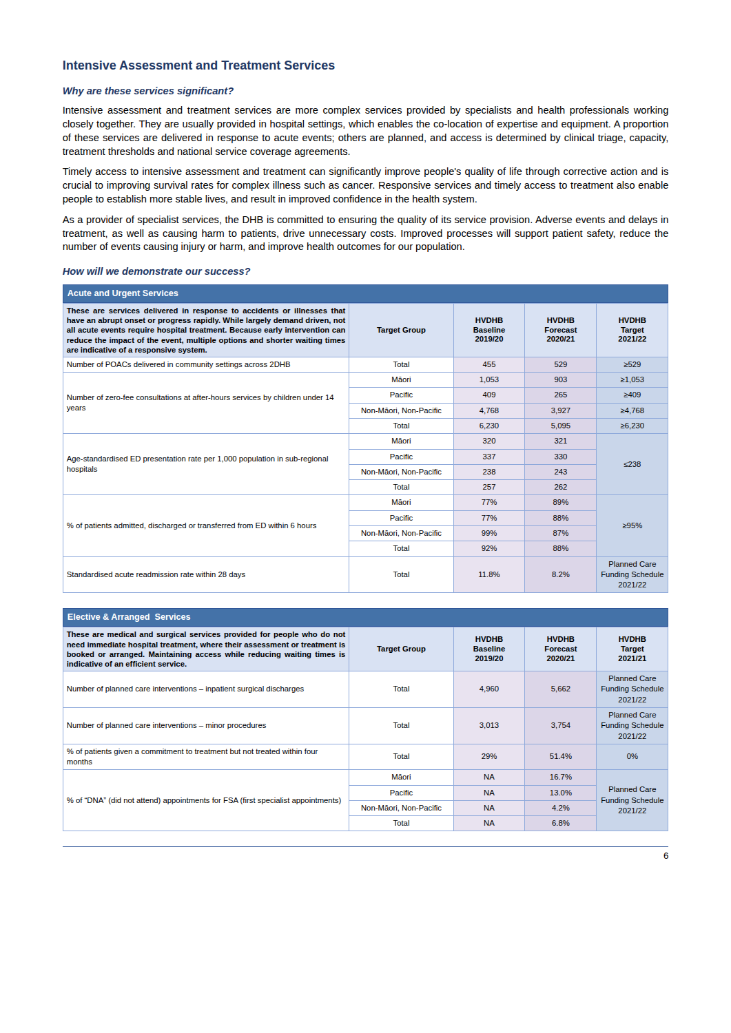Intensive Assessment and Treatment Services
Why are these services significant?
Intensive assessment and treatment services are more complex services provided by specialists and health professionals working closely together. They are usually provided in hospital settings, which enables the co-location of expertise and equipment. A proportion of these services are delivered in response to acute events; others are planned, and access is determined by clinical triage, capacity, treatment thresholds and national service coverage agreements.
Timely access to intensive assessment and treatment can significantly improve people's quality of life through corrective action and is crucial to improving survival rates for complex illness such as cancer. Responsive services and timely access to treatment also enable people to establish more stable lives, and result in improved confidence in the health system.
As a provider of specialist services, the DHB is committed to ensuring the quality of its service provision. Adverse events and delays in treatment, as well as causing harm to patients, drive unnecessary costs. Improved processes will support patient safety, reduce the number of events causing injury or harm, and improve health outcomes for our population.
How will we demonstrate our success?
Acute and Urgent Services
| These are services delivered in response to accidents or illnesses that have an abrupt onset or progress rapidly. While largely demand driven, not all acute events require hospital treatment. Because early intervention can reduce the impact of the event, multiple options and shorter waiting times are indicative of a responsive system. | Target Group | HVDHB Baseline 2019/20 | HVDHB Forecast 2020/21 | HVDHB Target 2021/22 |
| --- | --- | --- | --- | --- |
| Number of POACs delivered in community settings across 2DHB | Total | 455 | 529 | ≥529 |
| Number of zero-fee consultations at after-hours services by children under 14 years | Māori | 1,053 | 903 | ≥1,053 |
| Pacific | 409 | 265 | ≥409 |
| Non-Māori, Non-Pacific | 4,768 | 3,927 | ≥4,768 |
| Total | 6,230 | 5,095 | ≥6,230 |
| Age-standardised ED presentation rate per 1,000 population in sub-regional hospitals | Māori | 320 | 321 | ≤238 |
| Pacific | 337 | 330 |
| Non-Māori, Non-Pacific | 238 | 243 |
| Total | 257 | 262 |
| % of patients admitted, discharged or transferred from ED within 6 hours | Māori | 77% | 89% | ≥95% |
| Pacific | 77% | 88% |
| Non-Māori, Non-Pacific | 99% | 87% |
| Total | 92% | 88% |
| Standardised acute readmission rate within 28 days | Total | 11.8% | 8.2% | Planned Care Funding Schedule 2021/22 |
Elective & Arranged Services
| These are medical and surgical services provided for people who do not need immediate hospital treatment, where their assessment or treatment is booked or arranged. Maintaining access while reducing waiting times is indicative of an efficient service. | Target Group | HVDHB Baseline 2019/20 | HVDHB Forecast 2020/21 | HVDHB Target 2021/21 |
| --- | --- | --- | --- | --- |
| Number of planned care interventions – inpatient surgical discharges | Total | 4,960 | 5,662 | Planned Care Funding Schedule 2021/22 |
| Number of planned care interventions – minor procedures | Total | 3,013 | 3,754 | Planned Care Funding Schedule 2021/22 |
| % of patients given a commitment to treatment but not treated within four months | Total | 29% | 51.4% | 0% |
| % of “DNA” (did not attend) appointments for FSA (first specialist appointments) | Māori | NA | 16.7% | Planned Care Funding Schedule 2021/22 |
| Pacific | NA | 13.0% |
| Non-Māori, Non-Pacific | NA | 4.2% |
| Total | NA | 6.8% |
6